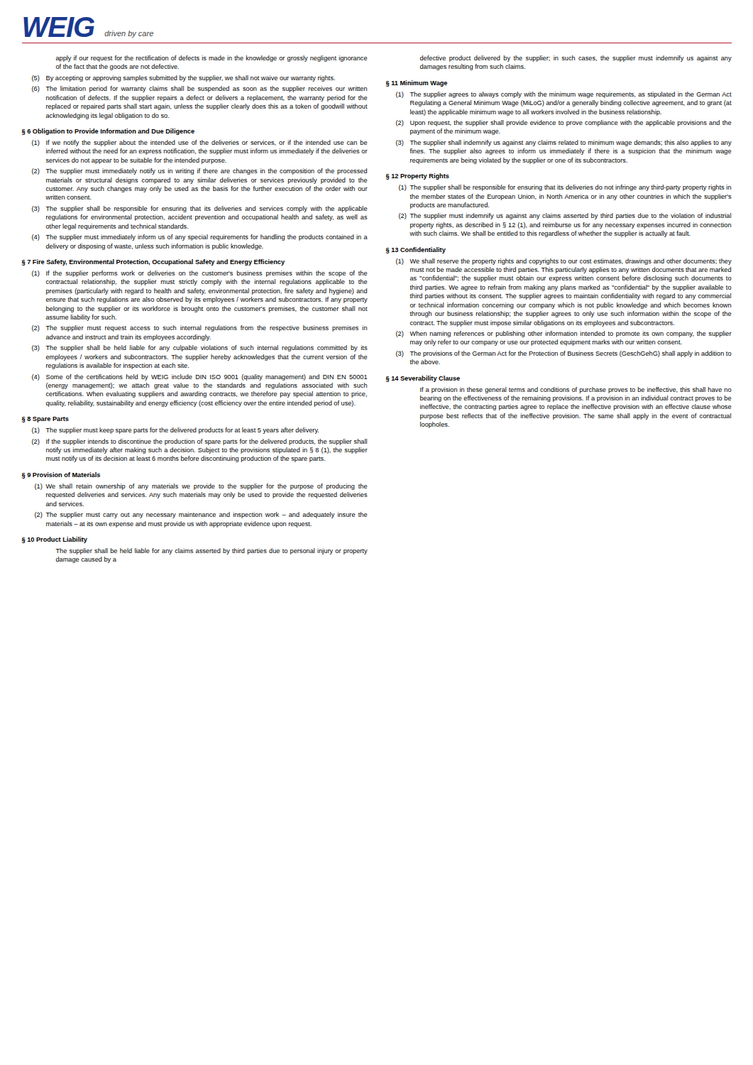WEIG driven by care
apply if our request for the rectification of defects is made in the knowledge or grossly negligent ignorance of the fact that the goods are not defective.
(5)
By accepting or approving samples submitted by the supplier, we shall not waive our warranty rights.
(6)
The limitation period for warranty claims shall be suspended as soon as the supplier receives our written notification of defects. If the supplier repairs a defect or delivers a replacement, the warranty period for the replaced or repaired parts shall start again, unless the supplier clearly does this as a token of goodwill without acknowledging its legal obligation to do so.
§ 6 Obligation to Provide Information and Due Diligence
(1)
If we notify the supplier about the intended use of the deliveries or services, or if the intended use can be inferred without the need for an express notification, the supplier must inform us immediately if the deliveries or services do not appear to be suitable for the intended purpose.
(2)
The supplier must immediately notify us in writing if there are changes in the composition of the processed materials or structural designs compared to any similar deliveries or services previously provided to the customer. Any such changes may only be used as the basis for the further execution of the order with our written consent.
(3)
The supplier shall be responsible for ensuring that its deliveries and services comply with the applicable regulations for environmental protection, accident prevention and occupational health and safety, as well as other legal requirements and technical standards.
(4)
The supplier must immediately inform us of any special requirements for handling the products contained in a delivery or disposing of waste, unless such information is public knowledge.
§ 7 Fire Safety, Environmental Protection, Occupational Safety and Energy Efficiency
(1)
If the supplier performs work or deliveries on the customer's business premises within the scope of the contractual relationship, the supplier must strictly comply with the internal regulations applicable to the premises (particularly with regard to health and safety, environmental protection, fire safety and hygiene) and ensure that such regulations are also observed by its employees / workers and subcontractors. If any property belonging to the supplier or its workforce is brought onto the customer's premises, the customer shall not assume liability for such.
(2)
The supplier must request access to such internal regulations from the respective business premises in advance and instruct and train its employees accordingly.
(3)
The supplier shall be held liable for any culpable violations of such internal regulations committed by its employees / workers and subcontractors. The supplier hereby acknowledges that the current version of the regulations is available for inspection at each site.
(4)
Some of the certifications held by WEIG include DIN ISO 9001 (quality management) and DIN EN 50001 (energy management); we attach great value to the standards and regulations associated with such certifications. When evaluating suppliers and awarding contracts, we therefore pay special attention to price, quality, reliability, sustainability and energy efficiency (cost efficiency over the entire intended period of use).
§ 8 Spare Parts
(1)
The supplier must keep spare parts for the delivered products for at least 5 years after delivery.
(2)
If the supplier intends to discontinue the production of spare parts for the delivered products, the supplier shall notify us immediately after making such a decision. Subject to the provisions stipulated in § 8 (1), the supplier must notify us of its decision at least 6 months before discontinuing production of the spare parts.
§ 9 Provision of Materials
(1)
We shall retain ownership of any materials we provide to the supplier for the purpose of producing the requested deliveries and services. Any such materials may only be used to provide the requested deliveries and services.
(2)
The supplier must carry out any necessary maintenance and inspection work – and adequately insure the materials – at its own expense and must provide us with appropriate evidence upon request.
§ 10 Product Liability
The supplier shall be held liable for any claims asserted by third parties due to personal injury or property damage caused by a
defective product delivered by the supplier; in such cases, the supplier must indemnify us against any damages resulting from such claims.
§ 11 Minimum Wage
(1)
The supplier agrees to always comply with the minimum wage requirements, as stipulated in the German Act Regulating a General Minimum Wage (MiLoG) and/or a generally binding collective agreement, and to grant (at least) the applicable minimum wage to all workers involved in the business relationship.
(2)
Upon request, the supplier shall provide evidence to prove compliance with the applicable provisions and the payment of the minimum wage.
(3)
The supplier shall indemnify us against any claims related to minimum wage demands; this also applies to any fines. The supplier also agrees to inform us immediately if there is a suspicion that the minimum wage requirements are being violated by the supplier or one of its subcontractors.
§ 12 Property Rights
(1)
The supplier shall be responsible for ensuring that its deliveries do not infringe any third-party property rights in the member states of the European Union, in North America or in any other countries in which the supplier's products are manufactured.
(2)
The supplier must indemnify us against any claims asserted by third parties due to the violation of industrial property rights, as described in § 12 (1), and reimburse us for any necessary expenses incurred in connection with such claims. We shall be entitled to this regardless of whether the supplier is actually at fault.
§ 13 Confidentiality
(1)
We shall reserve the property rights and copyrights to our cost estimates, drawings and other documents; they must not be made accessible to third parties. This particularly applies to any written documents that are marked as "confidential"; the supplier must obtain our express written consent before disclosing such documents to third parties. We agree to refrain from making any plans marked as "confidential" by the supplier available to third parties without its consent. The supplier agrees to maintain confidentiality with regard to any commercial or technical information concerning our company which is not public knowledge and which becomes known through our business relationship; the supplier agrees to only use such information within the scope of the contract. The supplier must impose similar obligations on its employees and subcontractors.
(2)
When naming references or publishing other information intended to promote its own company, the supplier may only refer to our company or use our protected equipment marks with our written consent.
(3)
The provisions of the German Act for the Protection of Business Secrets (GeschGehG) shall apply in addition to the above.
§ 14 Severability Clause
If a provision in these general terms and conditions of purchase proves to be ineffective, this shall have no bearing on the effectiveness of the remaining provisions. If a provision in an individual contract proves to be ineffective, the contracting parties agree to replace the ineffective provision with an effective clause whose purpose best reflects that of the ineffective provision. The same shall apply in the event of contractual loopholes.